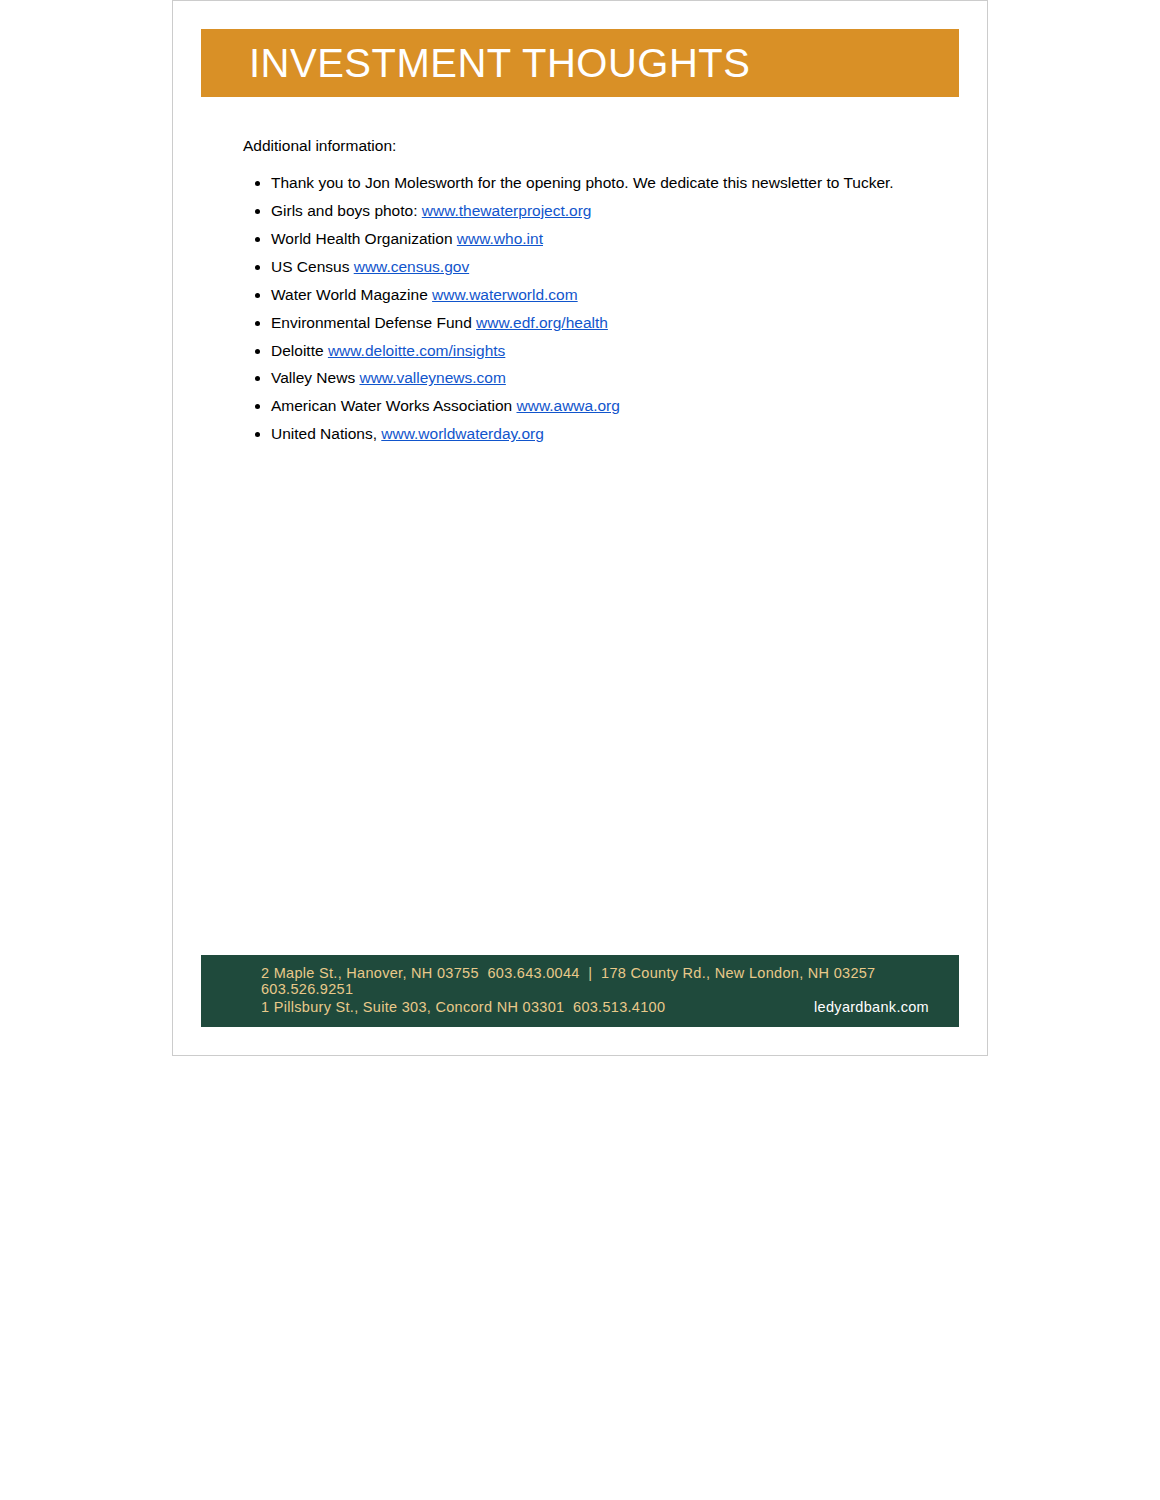INVESTMENT THOUGHTS
Additional information:
Thank you to Jon Molesworth for the opening photo. We dedicate this newsletter to Tucker.
Girls and boys photo: www.thewaterproject.org
World Health Organization www.who.int
US Census www.census.gov
Water World Magazine www.waterworld.com
Environmental Defense Fund www.edf.org/health
Deloitte www.deloitte.com/insights
Valley News www.valleynews.com
American Water Works Association www.awwa.org
United Nations, www.worldwaterday.org
2 Maple St., Hanover, NH 03755 603.643.0044 | 178 County Rd., New London, NH 03257 603.526.9251
1 Pillsbury St., Suite 303, Concord NH 03301 603.513.4100 ledyardbank.com